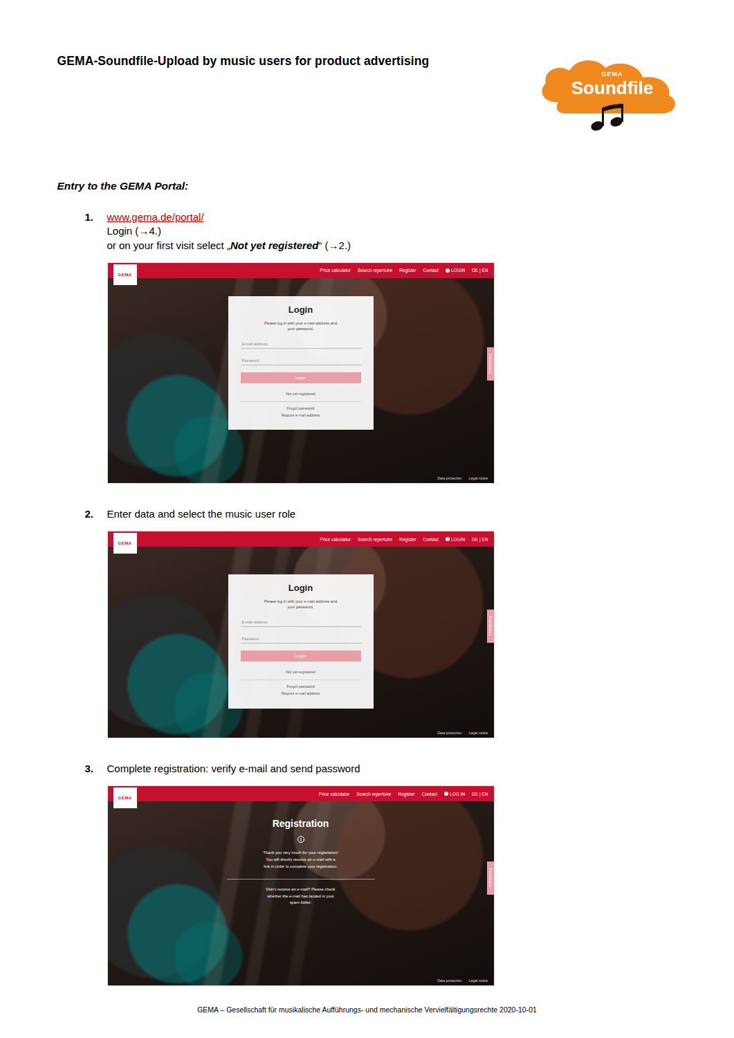GEMA-Soundfile-Upload by music users for product advertising
GEMA Soundfile
Entry to the GEMA Portal:
1. www.gema.de/portal/
Login (→4.)
or on your first visit select „Not yet registered“ (→2.)
GEMA
Price calculator Search repertoire Register Contact LOGIN DE | EN
Feedback
Login
Please log in with your e-mail address and
your password.
E-mail address
Password
Login
Not yet registered
Forgot password
Require e-mail address
Data protection Legal notice
2. Enter data and select the music user role
GEMA
Price calculator Search repertoire Register Contact LOGIN DE | EN
Feedback
Login
Please log in with your e-mail address and
your password.
E-mail address
Password
Login
Not yet registered
Forgot password
Require e-mail address
Data protection Legal notice
3. Complete registration: verify e-mail and send password
GEMA
Price calculator Search repertoire Register Contact LOG IN DE | EN
Feedback
Registration
Thank you very much for your registration!
You will shortly receive an e-mail with a
link in order to complete your registration.
Didn’t receive an e-mail? Please check
whether the e-mail has landed in your
spam folder.
Data protection Legal notice
GEMA – Gesellschaft für musikalische Aufführungs- und mechanische Vervielfältigungsrechte 2020-10-01